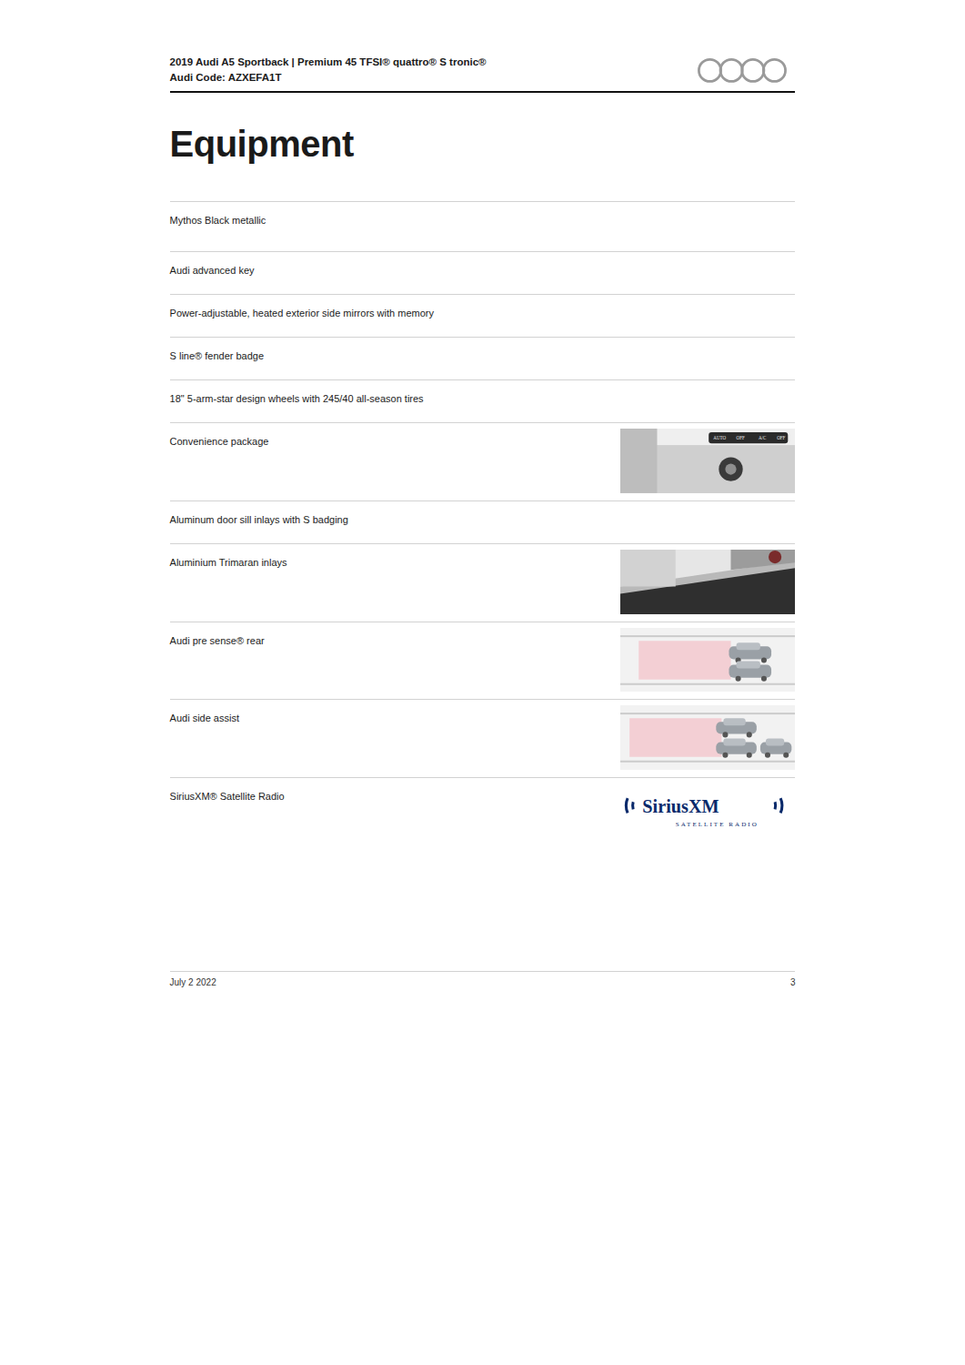2019 Audi A5 Sportback | Premium 45 TFSI® quattro® S tronic®
Audi Code: AZXEFA1T
Equipment
| Mythos Black metallic | |
| Audi advanced key | |
| Power-adjustable, heated exterior side mirrors with memory | |
| S line® fender badge | |
| 18" 5-arm-star design wheels with 245/40 all-season tires | |
| Convenience package | AUTO OFF A/C OFF |
| Aluminum door sill inlays with S badging | |
| Aluminium Trimaran inlays | |
| Audi pre sense® rear | |
| Audi side assist | |
| SiriusXM® Satellite Radio | SiriusXM SATELLITE RADIO |
July 2 2022 3